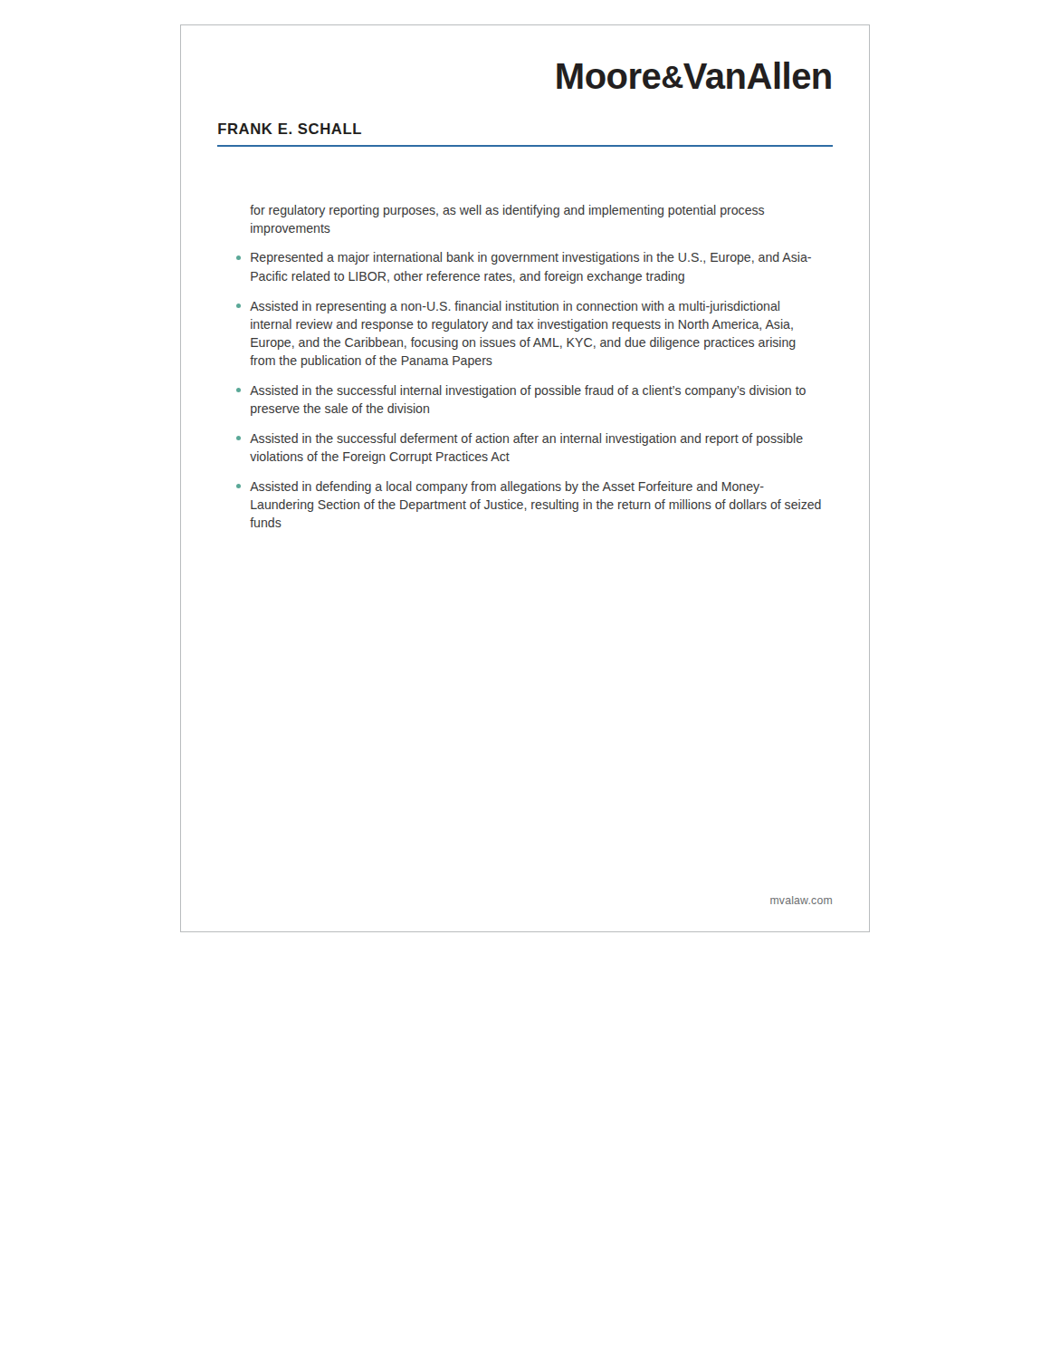Moore&VanAllen
FRANK E. SCHALL
for regulatory reporting purposes, as well as identifying and implementing potential process improvements
Represented a major international bank in government investigations in the U.S., Europe, and Asia-Pacific related to LIBOR, other reference rates, and foreign exchange trading
Assisted in representing a non-U.S. financial institution in connection with a multi-jurisdictional internal review and response to regulatory and tax investigation requests in North America, Asia, Europe, and the Caribbean, focusing on issues of AML, KYC, and due diligence practices arising from the publication of the Panama Papers
Assisted in the successful internal investigation of possible fraud of a client’s company’s division to preserve the sale of the division
Assisted in the successful deferment of action after an internal investigation and report of possible violations of the Foreign Corrupt Practices Act
Assisted in defending a local company from allegations by the Asset Forfeiture and Money-Laundering Section of the Department of Justice, resulting in the return of millions of dollars of seized funds
mvalaw.com